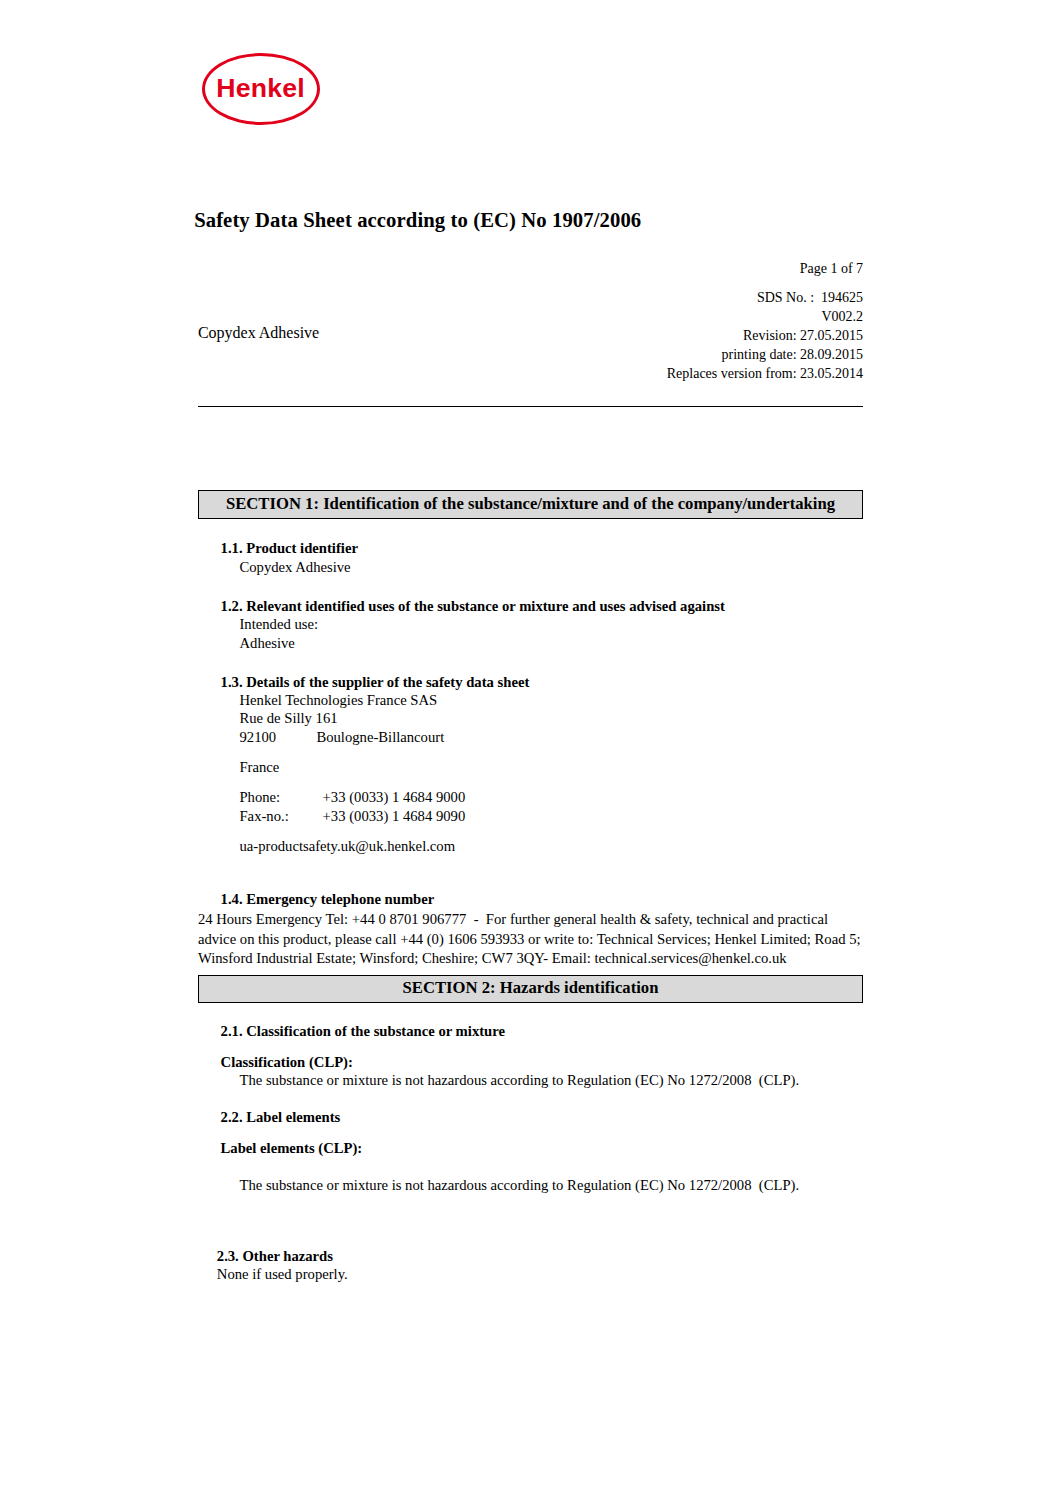Henkel
Safety Data Sheet according to (EC) No 1907/2006
Page 1 of 7
Copydex Adhesive
SDS No. : 194625
V002.2
Revision: 27.05.2015
printing date: 28.09.2015
Replaces version from: 23.05.2014
SECTION 1: Identification of the substance/mixture and of the company/undertaking
1.1. Product identifier
Copydex Adhesive
1.2. Relevant identified uses of the substance or mixture and uses advised against
Intended use:
Adhesive
1.3. Details of the supplier of the safety data sheet
Henkel Technologies France SAS
Rue de Silly 161
92100 Boulogne-Billancourt
France
| Phone: | +33 (0033) 1 4684 9000 |
| Fax-no.: | +33 (0033) 1 4684 9090 |
ua-productsafety.uk@uk.henkel.com
1.4. Emergency telephone number
24 Hours Emergency Tel: +44 0 8701 906777 - For further general health & safety, technical and practical advice on this product, please call +44 (0) 1606 593933 or write to: Technical Services; Henkel Limited; Road 5; Winsford Industrial Estate; Winsford; Cheshire; CW7 3QY- Email: technical.services@henkel.co.uk
SECTION 2: Hazards identification
2.1. Classification of the substance or mixture
Classification (CLP):
The substance or mixture is not hazardous according to Regulation (EC) No 1272/2008 (CLP).
2.2. Label elements
Label elements (CLP):
The substance or mixture is not hazardous according to Regulation (EC) No 1272/2008 (CLP).
2.3. Other hazards
None if used properly.